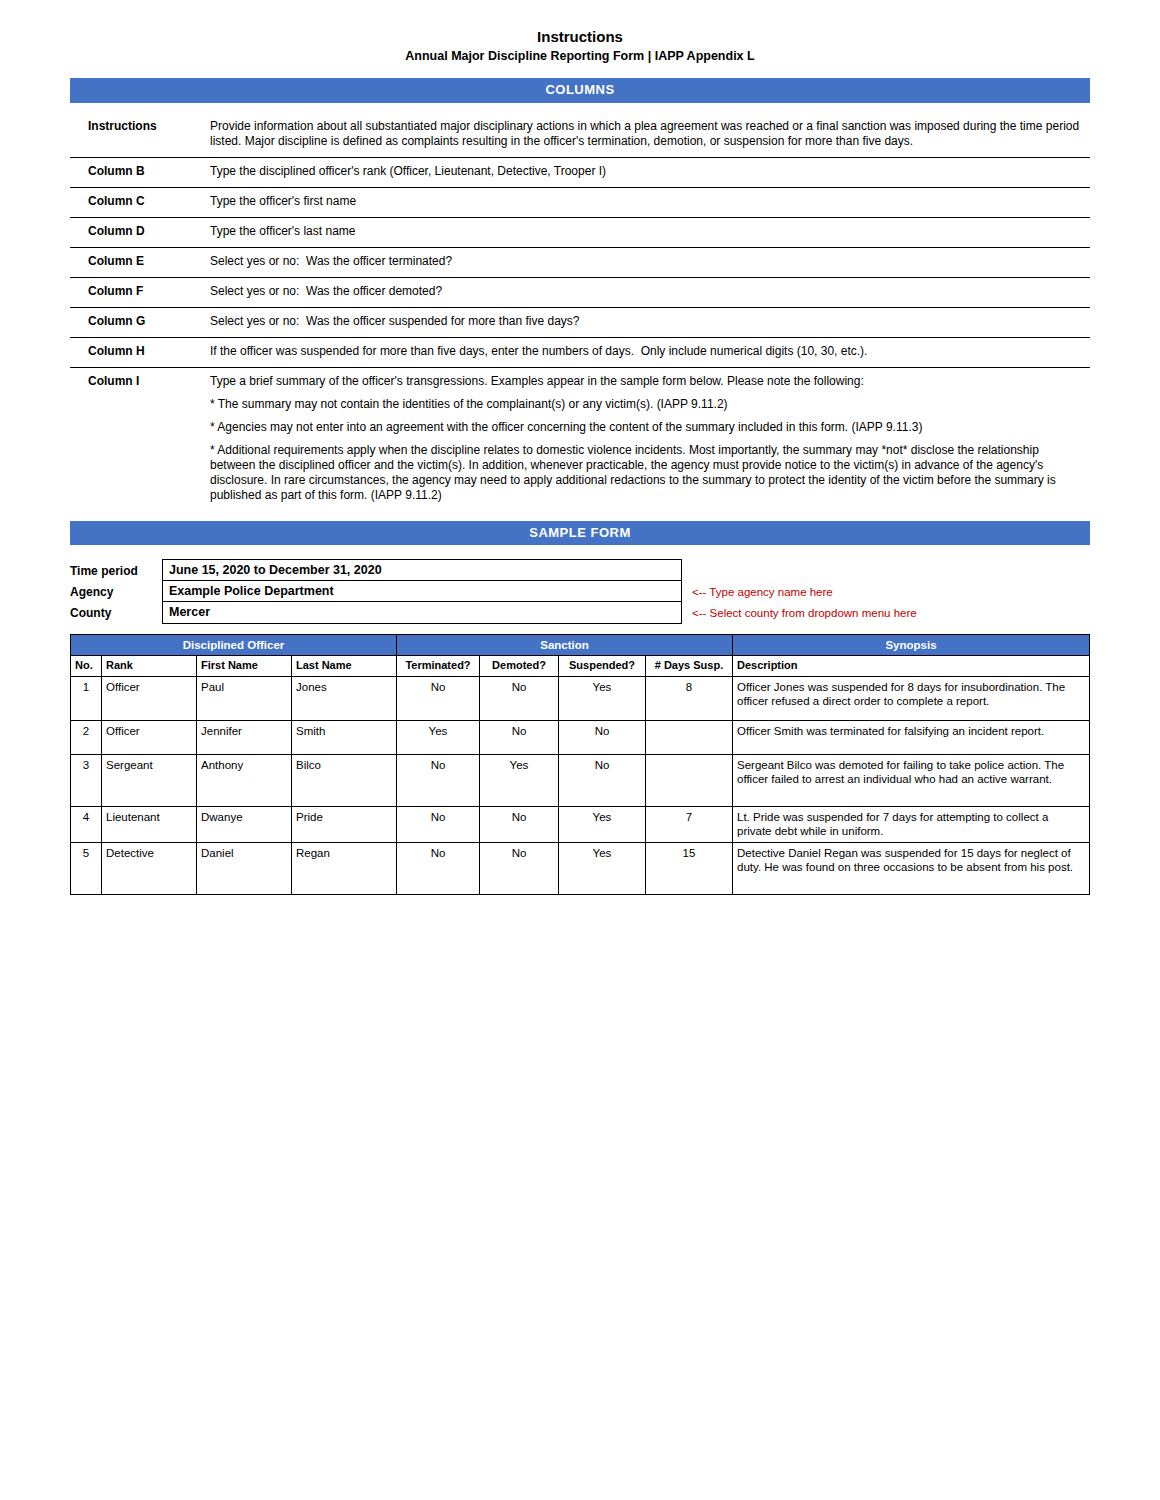Instructions
Annual Major Discipline Reporting Form | IAPP Appendix L
COLUMNS
| Instructions | Provide information about all substantiated major disciplinary actions in which a plea agreement was reached or a final sanction was imposed during the time period listed. Major discipline is defined as complaints resulting in the officer's termination, demotion, or suspension for more than five days. |
| Column B | Type the disciplined officer's rank (Officer, Lieutenant, Detective, Trooper I) |
| Column C | Type the officer's first name |
| Column D | Type the officer's last name |
| Column E | Select yes or no: Was the officer terminated? |
| Column F | Select yes or no: Was the officer demoted? |
| Column G | Select yes or no: Was the officer suspended for more than five days? |
| Column H | If the officer was suspended for more than five days, enter the numbers of days. Only include numerical digits (10, 30, etc.). |
| Column I | Type a brief summary of the officer's transgressions. Examples appear in the sample form below. Please note the following: * The summary may not contain the identities of the complainant(s) or any victim(s). (IAPP 9.11.2) * Agencies may not enter into an agreement with the officer concerning the content of the summary included in this form. (IAPP 9.11.3) * Additional requirements apply when the discipline relates to domestic violence incidents. Most importantly, the summary may *not* disclose the relationship between the disciplined officer and the victim(s). In addition, whenever practicable, the agency must provide notice to the victim(s) in advance of the agency's disclosure. In rare circumstances, the agency may need to apply additional redactions to the summary to protect the identity of the victim before the summary is published as part of this form. (IAPP 9.11.2) |
SAMPLE FORM
Time period
Agency
County
June 15, 2020 to December 31, 2020
Example Police Department
Mercer
<-- Type agency name here
<-- Select county from dropdown menu here
| Disciplined Officer | Sanction | Synopsis |
| --- | --- | --- |
| No. | Rank | First Name | Last Name | Terminated? | Demoted? | Suspended? | # Days Susp. | Description |
| 1 | Officer | Paul | Jones | No | No | Yes | 8 | Officer Jones was suspended for 8 days for insubordination. The officer refused a direct order to complete a report. |
| 2 | Officer | Jennifer | Smith | Yes | No | No | | Officer Smith was terminated for falsifying an incident report. |
| 3 | Sergeant | Anthony | Bilco | No | Yes | No | | Sergeant Bilco was demoted for failing to take police action. The officer failed to arrest an individual who had an active warrant. |
| 4 | Lieutenant | Dwanye | Pride | No | No | Yes | 7 | Lt. Pride was suspended for 7 days for attempting to collect a private debt while in uniform. |
| 5 | Detective | Daniel | Regan | No | No | Yes | 15 | Detective Daniel Regan was suspended for 15 days for neglect of duty. He was found on three occasions to be absent from his post. |